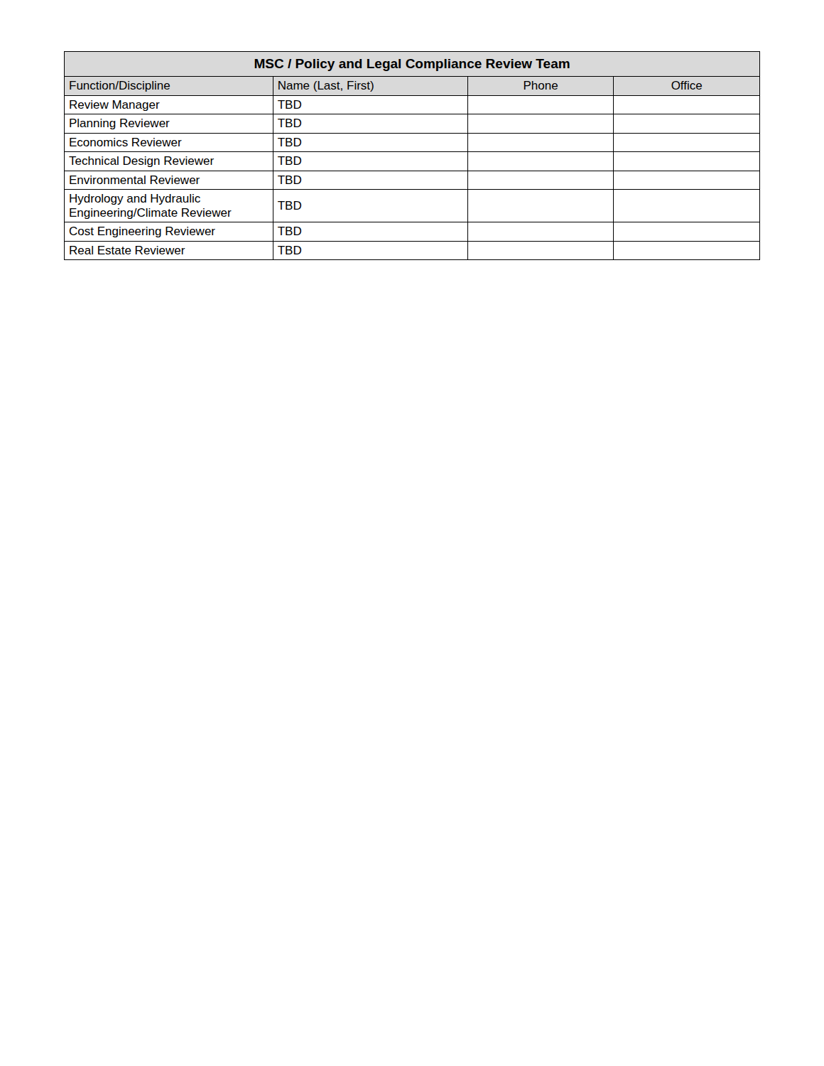MSC / Policy and Legal Compliance Review Team
| Function/Discipline | Name (Last, First) | Phone | Office |
| --- | --- | --- | --- |
| Review Manager | TBD | | |
| Planning Reviewer | TBD | | |
| Economics Reviewer | TBD | | |
| Technical Design Reviewer | TBD | | |
| Environmental Reviewer | TBD | | |
| Hydrology and Hydraulic Engineering/Climate Reviewer | TBD | | |
| Cost Engineering Reviewer | TBD | | |
| Real Estate Reviewer | TBD | | |